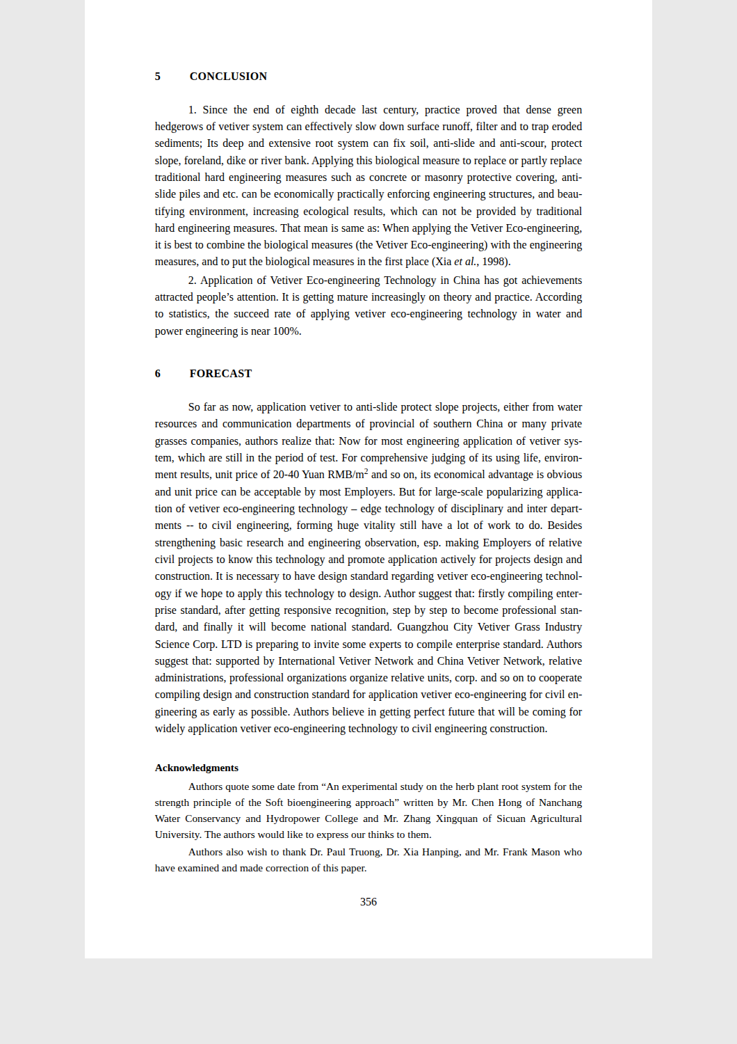5 CONCLUSION
1. Since the end of eighth decade last century, practice proved that dense green hedgerows of vetiver system can effectively slow down surface runoff, filter and to trap eroded sediments; Its deep and extensive root system can fix soil, anti-slide and anti-scour, protect slope, foreland, dike or river bank. Applying this biological measure to replace or partly replace traditional hard engineering measures such as concrete or masonry protective covering, anti-slide piles and etc. can be economically practically enforcing engineering structures, and beautifying environment, increasing ecological results, which can not be provided by traditional hard engineering measures. That mean is same as: When applying the Vetiver Eco-engineering, it is best to combine the biological measures (the Vetiver Eco-engineering) with the engineering measures, and to put the biological measures in the first place (Xia et al., 1998).
2. Application of Vetiver Eco-engineering Technology in China has got achievements attracted people’s attention. It is getting mature increasingly on theory and practice. According to statistics, the succeed rate of applying vetiver eco-engineering technology in water and power engineering is near 100%.
6 FORECAST
So far as now, application vetiver to anti-slide protect slope projects, either from water resources and communication departments of provincial of southern China or many private grasses companies, authors realize that: Now for most engineering application of vetiver system, which are still in the period of test. For comprehensive judging of its using life, environment results, unit price of 20-40 Yuan RMB/m2 and so on, its economical advantage is obvious and unit price can be acceptable by most Employers. But for large-scale popularizing application of vetiver eco-engineering technology – edge technology of disciplinary and inter departments -- to civil engineering, forming huge vitality still have a lot of work to do. Besides strengthening basic research and engineering observation, esp. making Employers of relative civil projects to know this technology and promote application actively for projects design and construction. It is necessary to have design standard regarding vetiver eco-engineering technology if we hope to apply this technology to design. Author suggest that: firstly compiling enterprise standard, after getting responsive recognition, step by step to become professional standard, and finally it will become national standard. Guangzhou City Vetiver Grass Industry Science Corp. LTD is preparing to invite some experts to compile enterprise standard. Authors suggest that: supported by International Vetiver Network and China Vetiver Network, relative administrations, professional organizations organize relative units, corp. and so on to cooperate compiling design and construction standard for application vetiver eco-engineering for civil engineering as early as possible. Authors believe in getting perfect future that will be coming for widely application vetiver eco-engineering technology to civil engineering construction.
Acknowledgments
Authors quote some date from “An experimental study on the herb plant root system for the strength principle of the Soft bioengineering approach” written by Mr. Chen Hong of Nanchang Water Conservancy and Hydropower College and Mr. Zhang Xingquan of Sicuan Agricultural University. The authors would like to express our thinks to them.
Authors also wish to thank Dr. Paul Truong, Dr. Xia Hanping, and Mr. Frank Mason who have examined and made correction of this paper.
356